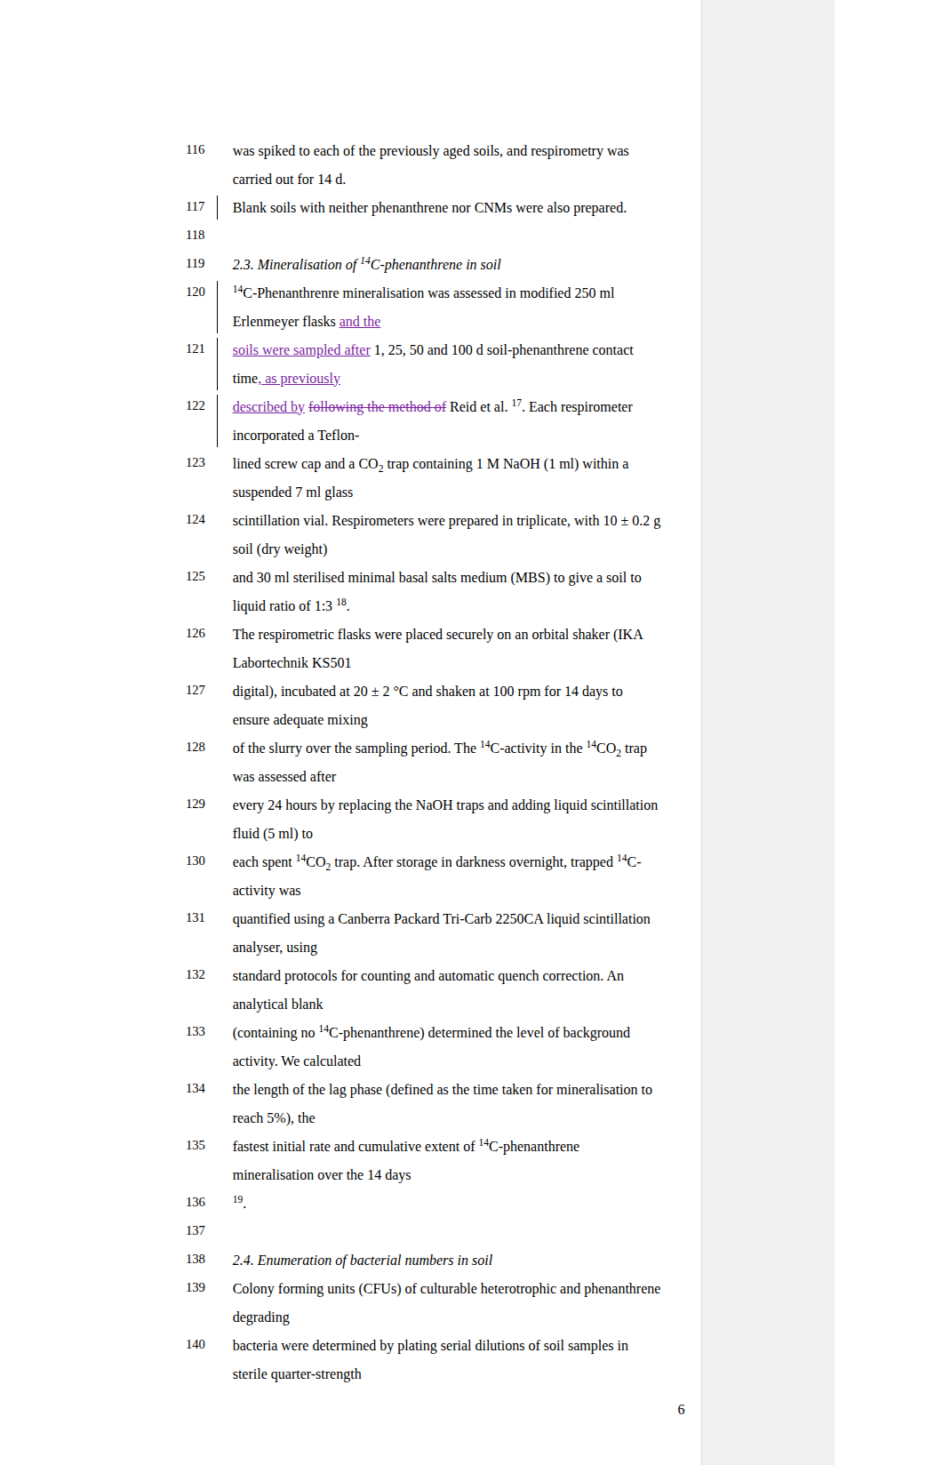116 was spiked to each of the previously aged soils, and respirometry was carried out for 14 d.
117 Blank soils with neither phenanthrene nor CNMs were also prepared.
118
119 2.3. Mineralisation of 14C-phenanthrene in soil
120 14C-Phenanthrenre mineralisation was assessed in modified 250 ml Erlenmeyer flasks and the
121 soils were sampled after 1, 25, 50 and 100 d soil-phenanthrene contact time, as previously
122 described by following the method of Reid et al. 17. Each respirometer incorporated a Teflon-
123 lined screw cap and a CO2 trap containing 1 M NaOH (1 ml) within a suspended 7 ml glass
124 scintillation vial. Respirometers were prepared in triplicate, with 10 ± 0.2 g soil (dry weight)
125 and 30 ml sterilised minimal basal salts medium (MBS) to give a soil to liquid ratio of 1:3 18.
126 The respirometric flasks were placed securely on an orbital shaker (IKA Labortechnik KS501
127 digital), incubated at 20 ± 2 °C and shaken at 100 rpm for 14 days to ensure adequate mixing
128 of the slurry over the sampling period. The 14C-activity in the 14CO2 trap was assessed after
129 every 24 hours by replacing the NaOH traps and adding liquid scintillation fluid (5 ml) to
130 each spent 14CO2 trap. After storage in darkness overnight, trapped 14C-activity was
131 quantified using a Canberra Packard Tri-Carb 2250CA liquid scintillation analyser, using
132 standard protocols for counting and automatic quench correction. An analytical blank
133 (containing no 14C-phenanthrene) determined the level of background activity. We calculated
134 the length of the lag phase (defined as the time taken for mineralisation to reach 5%), the
135 fastest initial rate and cumulative extent of 14C-phenanthrene mineralisation over the 14 days
136 19.
137
138 2.4. Enumeration of bacterial numbers in soil
139 Colony forming units (CFUs) of culturable heterotrophic and phenanthrene degrading
140 bacteria were determined by plating serial dilutions of soil samples in sterile quarter-strength
6